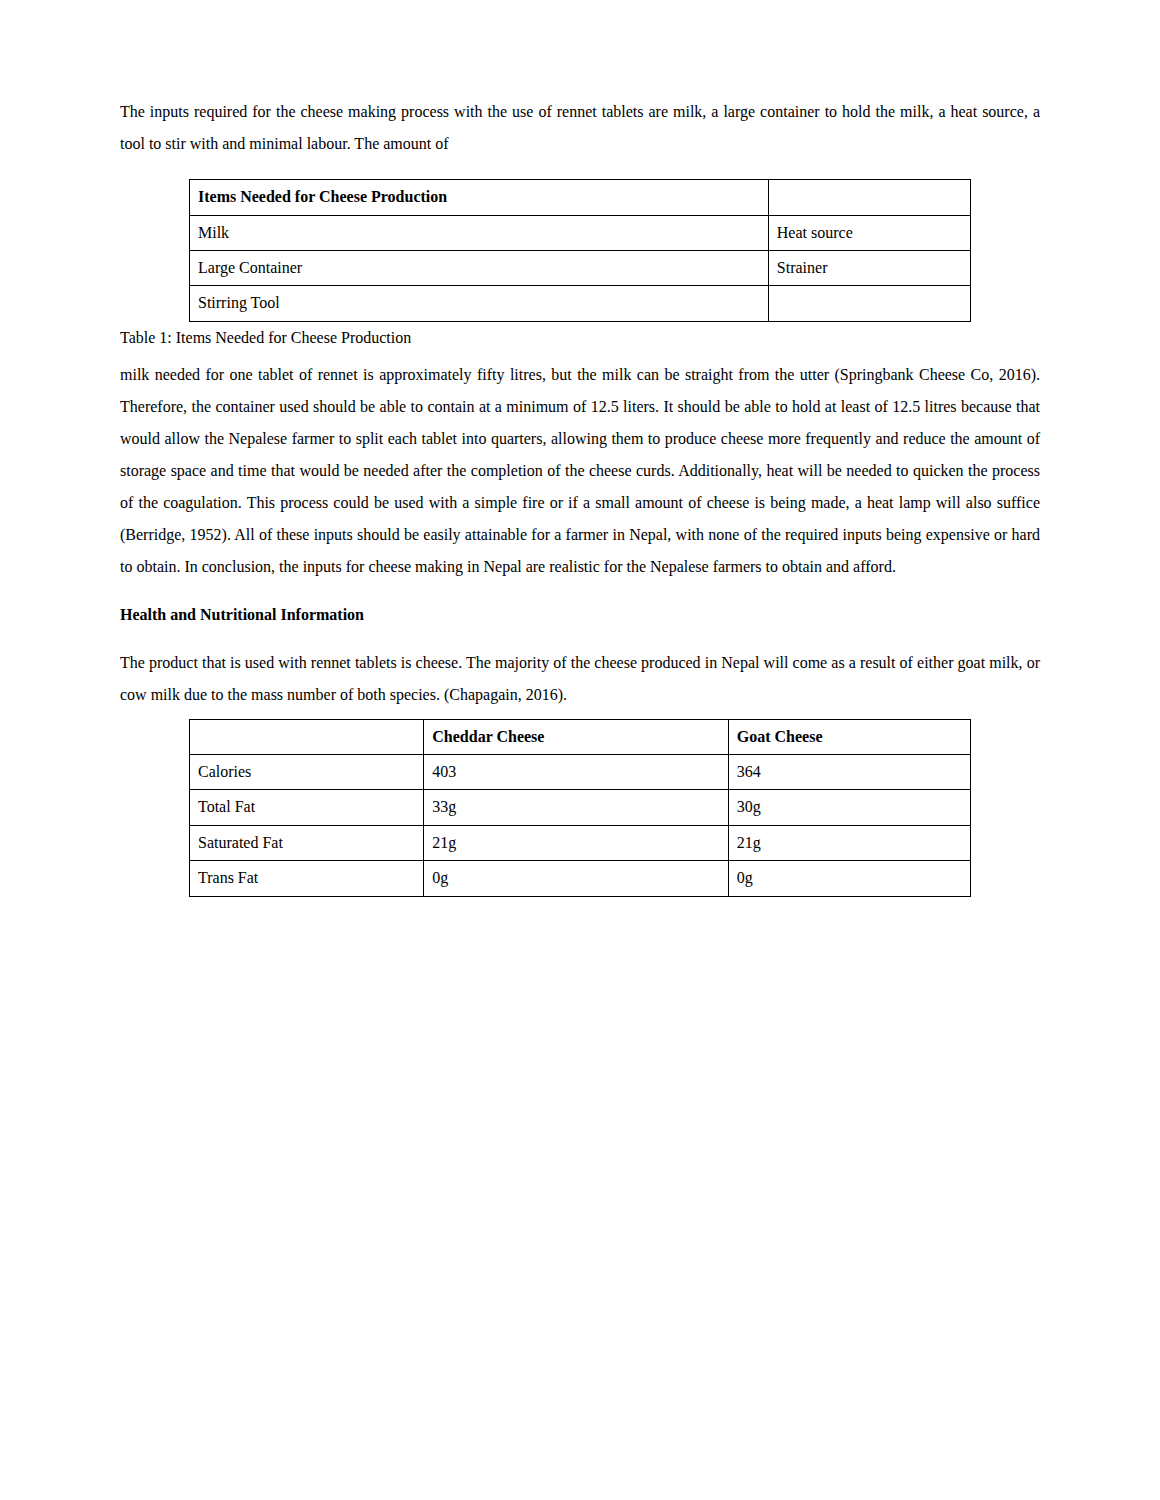The inputs required for the cheese making process with the use of rennet tablets are milk, a large container to hold the milk, a heat source, a tool to stir with and minimal labour. The amount of
| Items Needed for Cheese Production | |
| --- | --- |
| Milk | Heat source |
| Large Container | Strainer |
| Stirring Tool | |
Table 1: Items Needed for Cheese Production
milk needed for one tablet of rennet is approximately fifty litres, but the milk can be straight from the utter (Springbank Cheese Co, 2016). Therefore, the container used should be able to contain at a minimum of 12.5 liters. It should be able to hold at least of 12.5 litres because that would allow the Nepalese farmer to split each tablet into quarters, allowing them to produce cheese more frequently and reduce the amount of storage space and time that would be needed after the completion of the cheese curds. Additionally, heat will be needed to quicken the process of the coagulation. This process could be used with a simple fire or if a small amount of cheese is being made, a heat lamp will also suffice (Berridge, 1952). All of these inputs should be easily attainable for a farmer in Nepal, with none of the required inputs being expensive or hard to obtain. In conclusion, the inputs for cheese making in Nepal are realistic for the Nepalese farmers to obtain and afford.
Health and Nutritional Information
The product that is used with rennet tablets is cheese. The majority of the cheese produced in Nepal will come as a result of either goat milk, or cow milk due to the mass number of both species. (Chapagain, 2016).
| | Cheddar Cheese | Goat Cheese |
| Calories | 403 | 364 |
| Total Fat | 33g | 30g |
| Saturated Fat | 21g | 21g |
| Trans Fat | 0g | 0g |